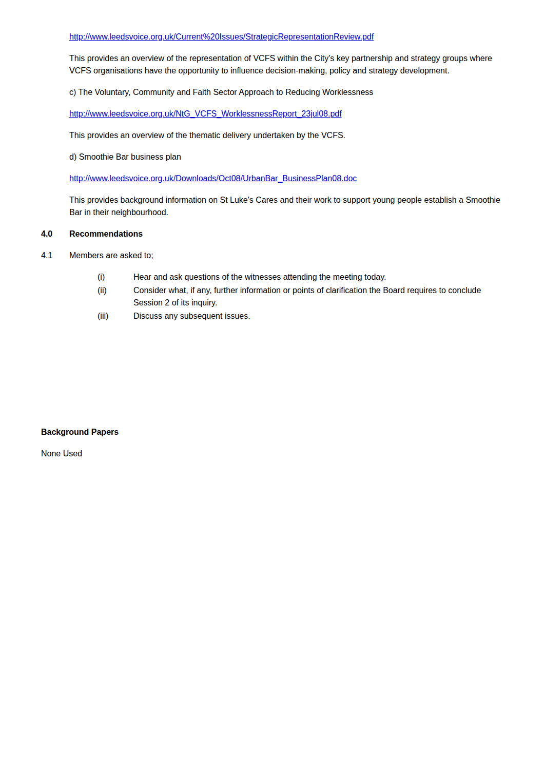http://www.leedsvoice.org.uk/Current%20Issues/StrategicRepresentationReview.pdf
This provides an overview of the representation of VCFS within the City's key partnership and strategy groups where VCFS organisations have the opportunity to influence decision-making, policy and strategy development.
c) The Voluntary, Community and Faith Sector Approach to Reducing Worklessness
http://www.leedsvoice.org.uk/NtG_VCFS_WorklessnessReport_23jul08.pdf
This provides an overview of the thematic delivery undertaken by the VCFS.
d) Smoothie Bar business plan
http://www.leedsvoice.org.uk/Downloads/Oct08/UrbanBar_BusinessPlan08.doc
This provides background information on St Luke's Cares and their work to support young people establish a Smoothie Bar in their neighbourhood.
4.0 Recommendations
4.1 Members are asked to;
(i) Hear and ask questions of the witnesses attending the meeting today.
(ii) Consider what, if any, further information or points of clarification the Board requires to conclude Session 2 of its inquiry.
(iii) Discuss any subsequent issues.
Background Papers
None Used